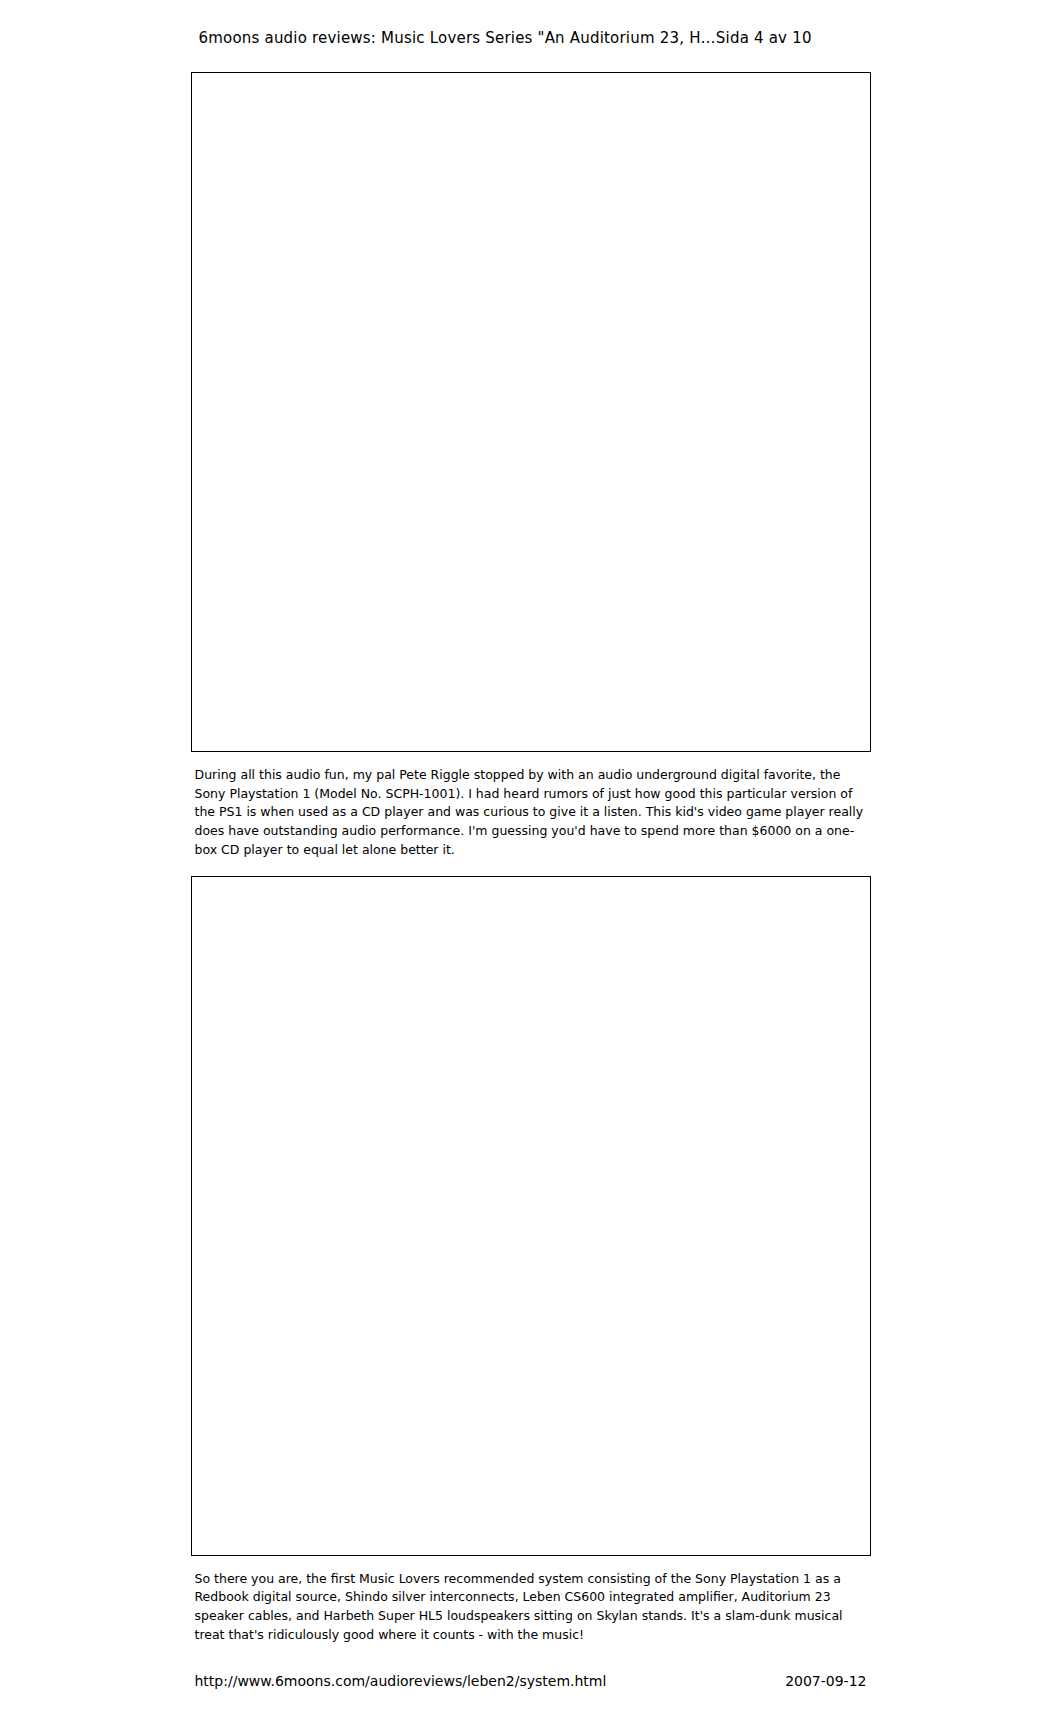6moons audio reviews: Music Lovers Series "An Auditorium 23, H…Sida 4 av 10
During all this audio fun, my pal Pete Riggle stopped by with an audio underground digital favorite, the Sony Playstation 1 (Model No. SCPH-1001). I had heard rumors of just how good this particular version of the PS1 is when used as a CD player and was curious to give it a listen. This kid's video game player really does have outstanding audio performance. I'm guessing you'd have to spend more than $6000 on a one-box CD player to equal let alone better it.
So there you are, the first Music Lovers recommended system consisting of the Sony Playstation 1 as a Redbook digital source, Shindo silver interconnects, Leben CS600 integrated amplifier, Auditorium 23 speaker cables, and Harbeth Super HL5 loudspeakers sitting on Skylan stands. It's a slam-dunk musical treat that's ridiculously good where it counts - with the music!
http://www.6moons.com/audioreviews/leben2/system.html 2007-09-12